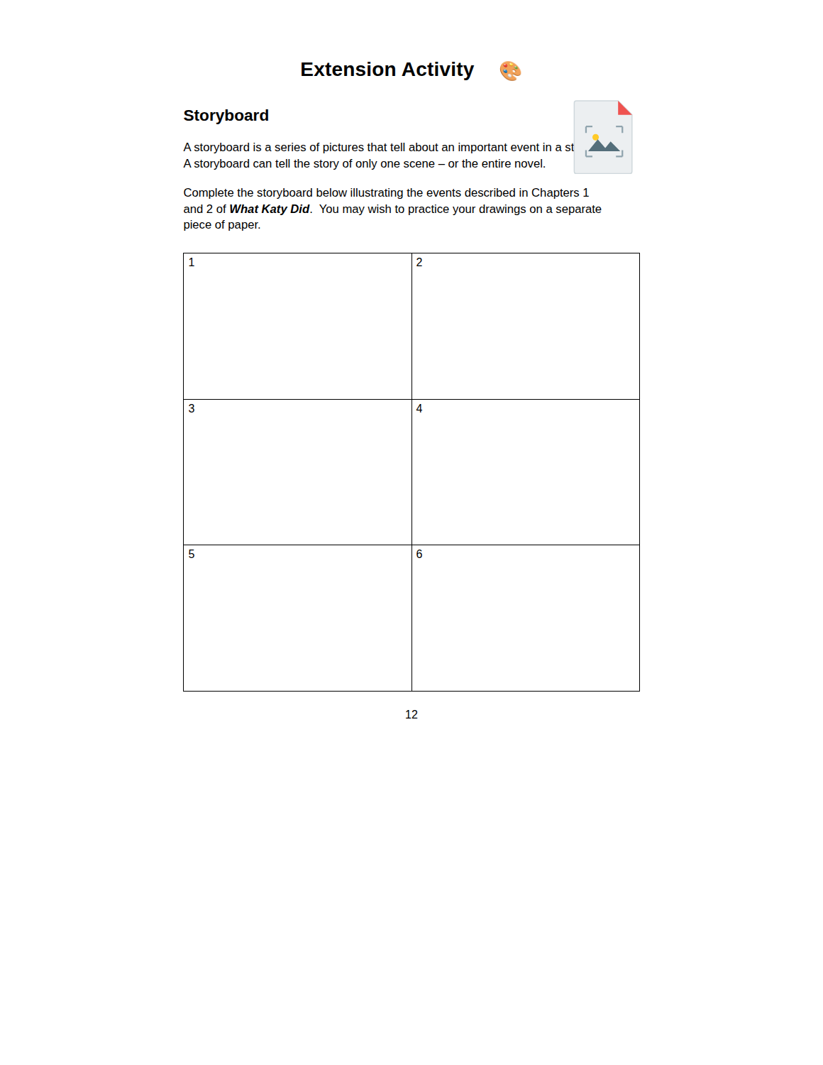Extension Activity 🎨
Storyboard
A storyboard is a series of pictures that tell about an important event in a story.
A storyboard can tell the story of only one scene – or the entire novel.
Complete the storyboard below illustrating the events described in Chapters 1
and 2 of What Katy Did. You may wish to practice your drawings on a separate piece of paper.
| 1 | 2 |
| 3 | 4 |
| 5 | 6 |
12